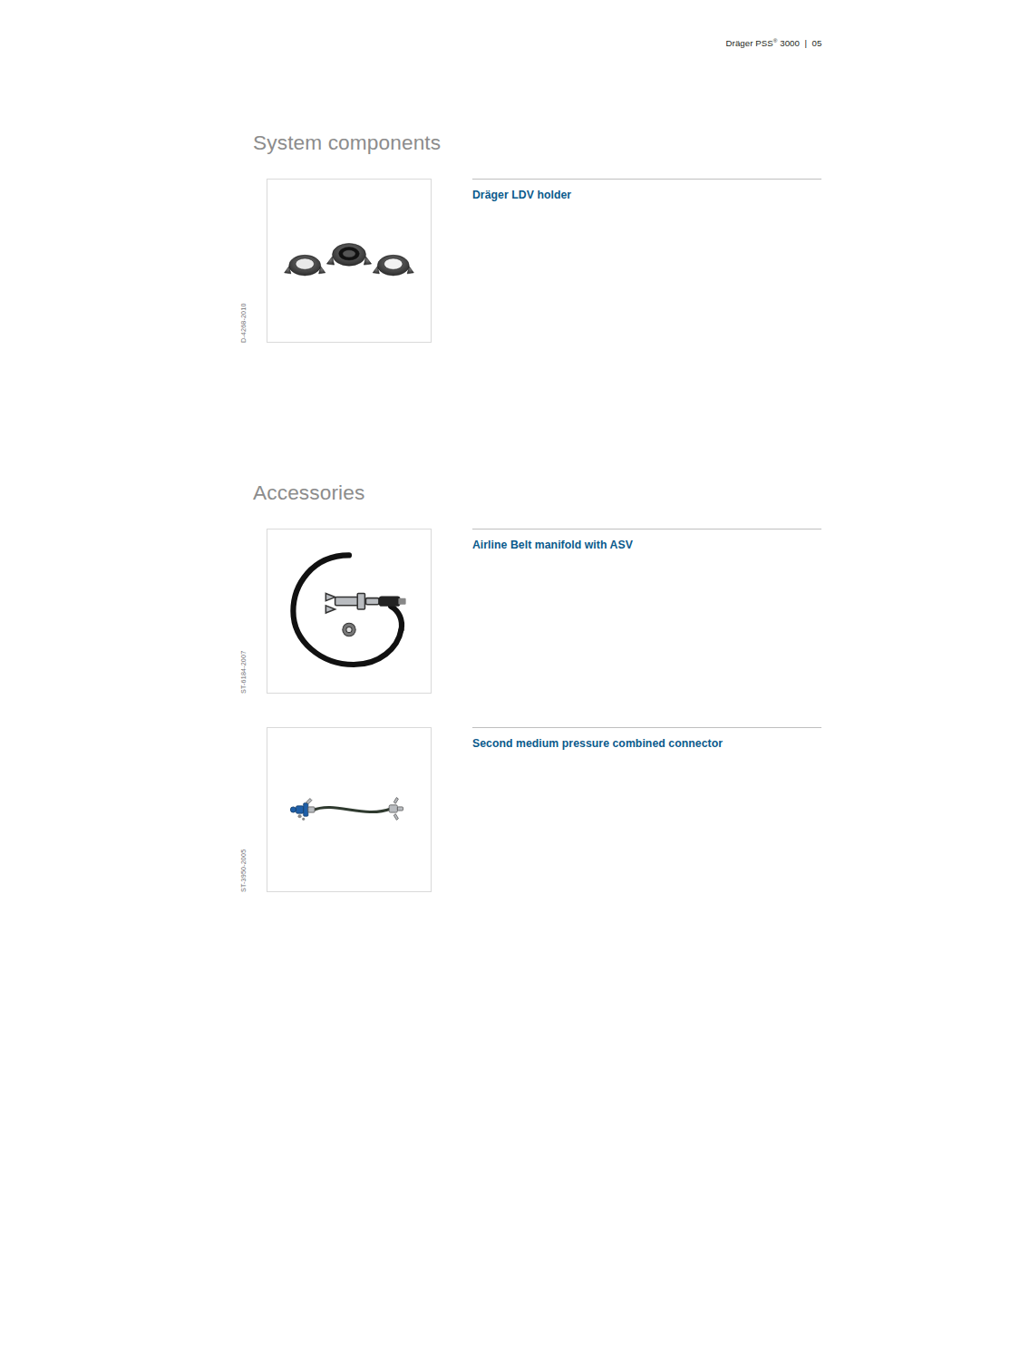Dräger PSS® 3000 | 05
System components
D-4268-2010
Dräger LDV holder
Accessories
ST-6184-2007
Airline Belt manifold with ASV
ST-3950-2005
Second medium pressure combined connector